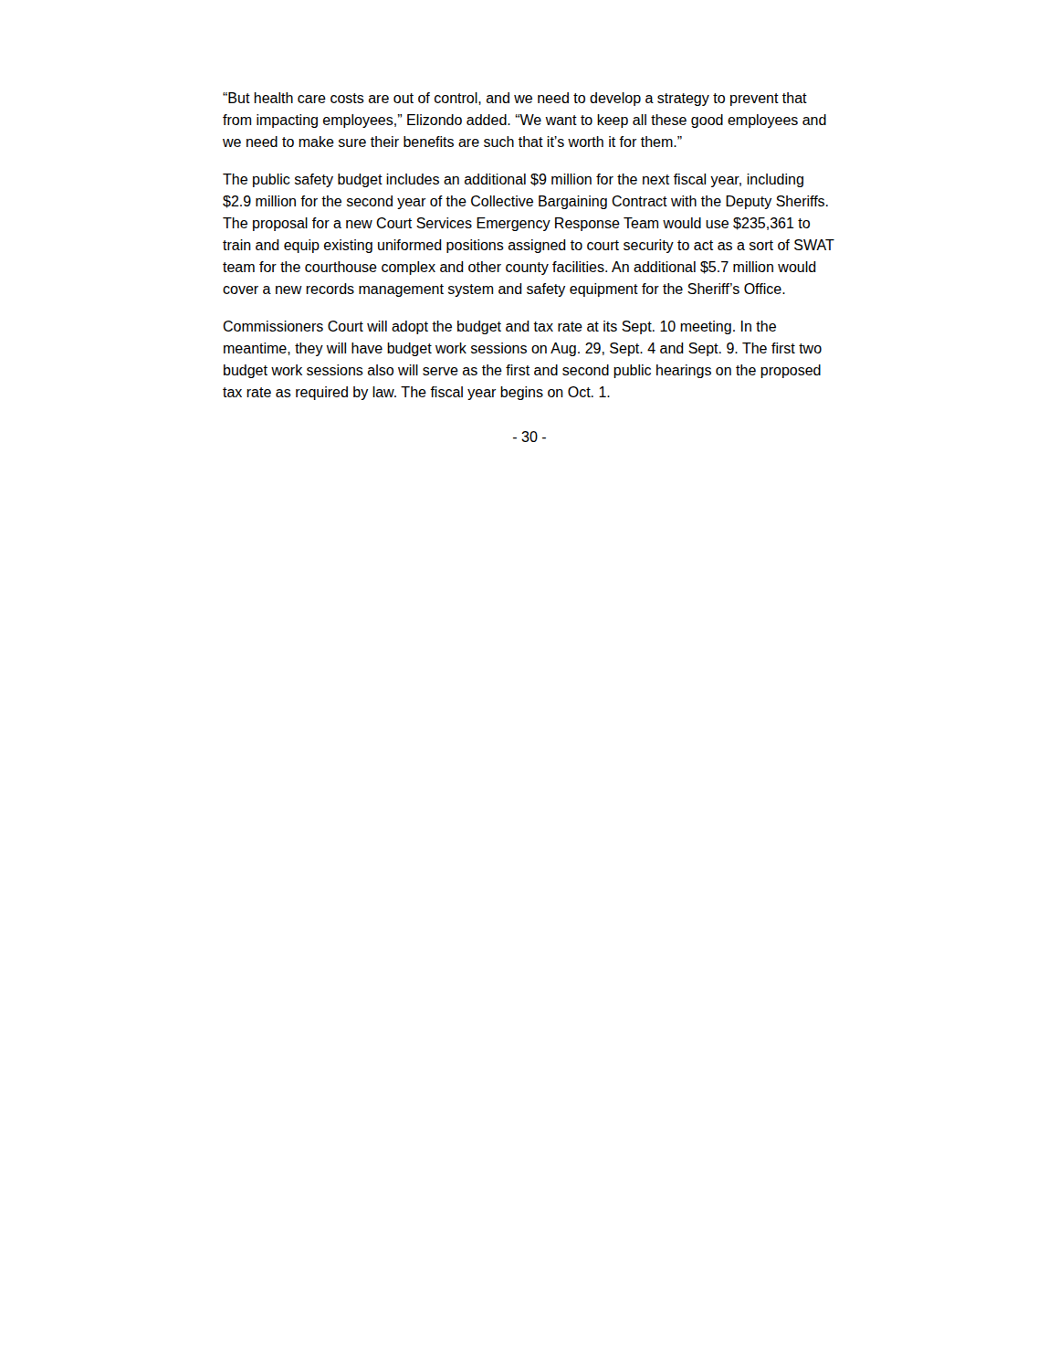“But health care costs are out of control, and we need to develop a strategy to prevent that from impacting employees,” Elizondo added. “We want to keep all these good employees and we need to make sure their benefits are such that it’s worth it for them.”
The public safety budget includes an additional $9 million for the next fiscal year, including $2.9 million for the second year of the Collective Bargaining Contract with the Deputy Sheriffs. The proposal for a new Court Services Emergency Response Team would use $235,361 to train and equip existing uniformed positions assigned to court security to act as a sort of SWAT team for the courthouse complex and other county facilities. An additional $5.7 million would cover a new records management system and safety equipment for the Sheriff’s Office.
Commissioners Court will adopt the budget and tax rate at its Sept. 10 meeting. In the meantime, they will have budget work sessions on Aug. 29, Sept. 4 and Sept. 9. The first two budget work sessions also will serve as the first and second public hearings on the proposed tax rate as required by law. The fiscal year begins on Oct. 1.
- 30 -